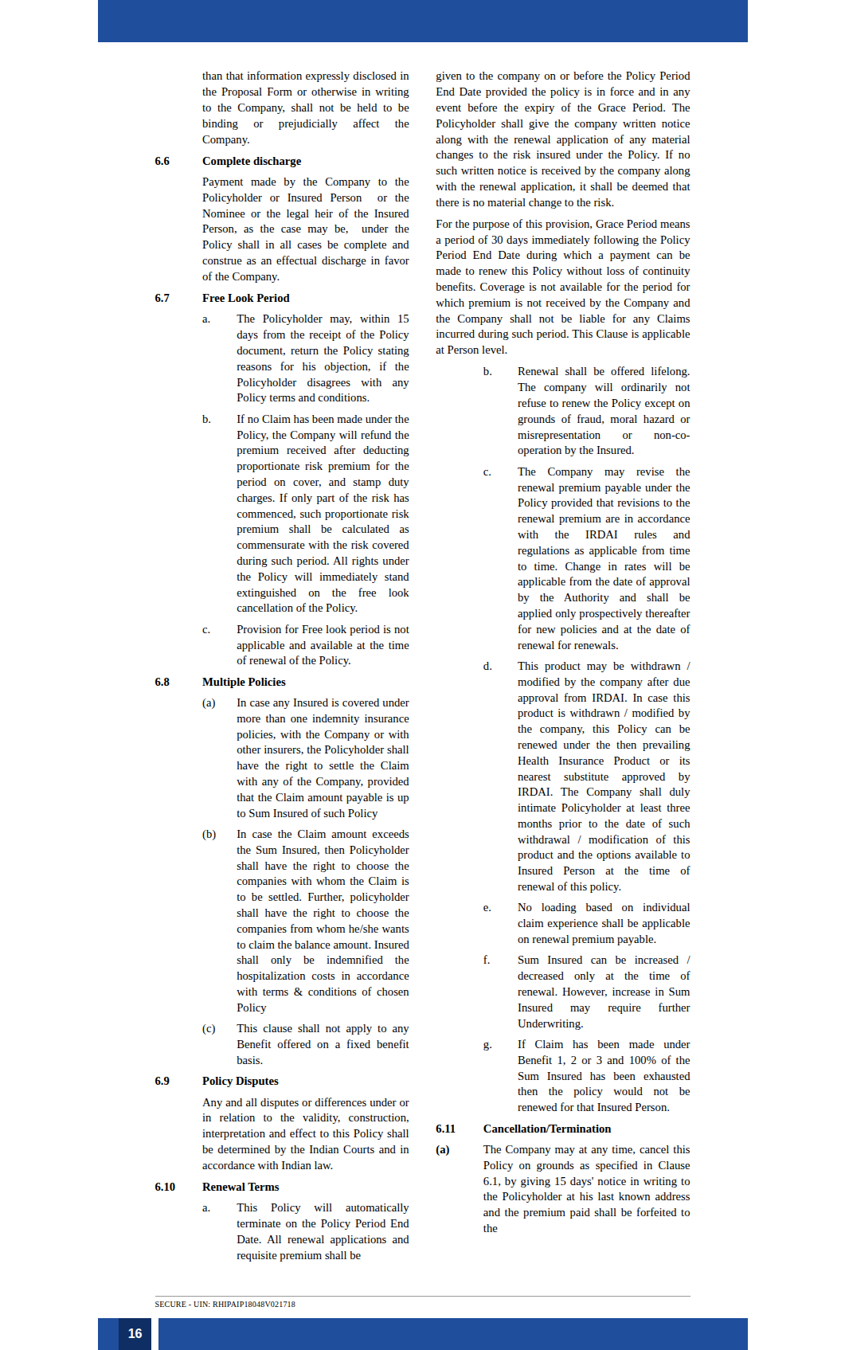than that information expressly disclosed in the Proposal Form or otherwise in writing to the Company, shall not be held to be binding or prejudicially affect the Company.
6.6
Complete discharge
Payment made by the Company to the Policyholder or Insured Person or the Nominee or the legal heir of the Insured Person, as the case may be, under the Policy shall in all cases be complete and construe as an effectual discharge in favor of the Company.
6.7
Free Look Period
a.
The Policyholder may, within 15 days from the receipt of the Policy document, return the Policy stating reasons for his objection, if the Policyholder disagrees with any Policy terms and conditions.
b.
If no Claim has been made under the Policy, the Company will refund the premium received after deducting proportionate risk premium for the period on cover, and stamp duty charges. If only part of the risk has commenced, such proportionate risk premium shall be calculated as commensurate with the risk covered during such period. All rights under the Policy will immediately stand extinguished on the free look cancellation of the Policy.
c.
Provision for Free look period is not applicable and available at the time of renewal of the Policy.
6.8
Multiple Policies
(a)
In case any Insured is covered under more than one indemnity insurance policies, with the Company or with other insurers, the Policyholder shall have the right to settle the Claim with any of the Company, provided that the Claim amount payable is up to Sum Insured of such Policy
(b)
In case the Claim amount exceeds the Sum Insured, then Policyholder shall have the right to choose the companies with whom the Claim is to be settled. Further, policyholder shall have the right to choose the companies from whom he/she wants to claim the balance amount. Insured shall only be indemnified the hospitalization costs in accordance with terms & conditions of chosen Policy
(c)
This clause shall not apply to any Benefit offered on a fixed benefit basis.
6.9
Policy Disputes
Any and all disputes or differences under or in relation to the validity, construction, interpretation and effect to this Policy shall be determined by the Indian Courts and in accordance with Indian law.
6.10
Renewal Terms
a.
This Policy will automatically terminate on the Policy Period End Date. All renewal applications and requisite premium shall be
given to the company on or before the Policy Period End Date provided the policy is in force and in any event before the expiry of the Grace Period. The Policyholder shall give the company written notice along with the renewal application of any material changes to the risk insured under the Policy. If no such written notice is received by the company along with the renewal application, it shall be deemed that there is no material change to the risk.
For the purpose of this provision, Grace Period means a period of 30 days immediately following the Policy Period End Date during which a payment can be made to renew this Policy without loss of continuity benefits. Coverage is not available for the period for which premium is not received by the Company and the Company shall not be liable for any Claims incurred during such period. This Clause is applicable at Person level.
b.
Renewal shall be offered lifelong. The company will ordinarily not refuse to renew the Policy except on grounds of fraud, moral hazard or misrepresentation or non-co-operation by the Insured.
c.
The Company may revise the renewal premium payable under the Policy provided that revisions to the renewal premium are in accordance with the IRDAI rules and regulations as applicable from time to time. Change in rates will be applicable from the date of approval by the Authority and shall be applied only prospectively thereafter for new policies and at the date of renewal for renewals.
d.
This product may be withdrawn / modified by the company after due approval from IRDAI. In case this product is withdrawn / modified by the company, this Policy can be renewed under the then prevailing Health Insurance Product or its nearest substitute approved by IRDAI. The Company shall duly intimate Policyholder at least three months prior to the date of such withdrawal / modification of this product and the options available to Insured Person at the time of renewal of this policy.
e.
No loading based on individual claim experience shall be applicable on renewal premium payable.
f.
Sum Insured can be increased / decreased only at the time of renewal. However, increase in Sum Insured may require further Underwriting.
g.
If Claim has been made under Benefit 1, 2 or 3 and 100% of the Sum Insured has been exhausted then the policy would not be renewed for that Insured Person.
6.11
Cancellation/Termination
(a)
The Company may at any time, cancel this Policy on grounds as specified in Clause 6.1, by giving 15 days' notice in writing to the Policyholder at his last known address and the premium paid shall be forfeited to the
SECURE - UIN: RHIPAIP18048V021718
16